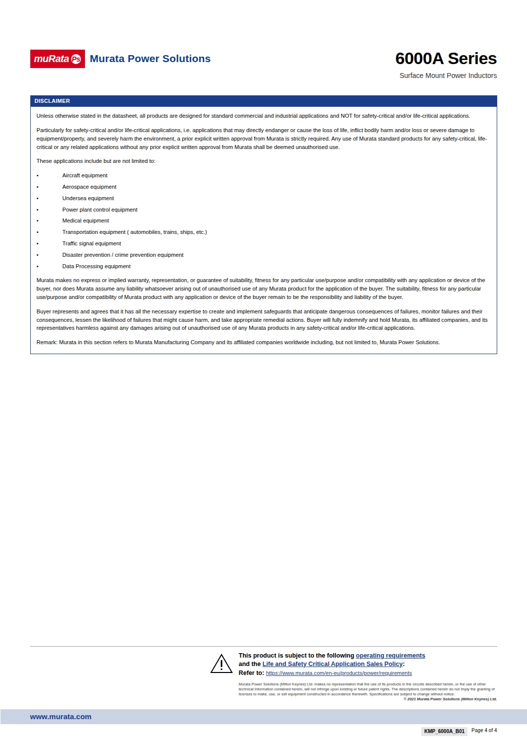muRata Ps Murata Power Solutions
6000A Series
Surface Mount Power Inductors
DISCLAIMER
Unless otherwise stated in the datasheet, all products are designed for standard commercial and industrial applications and NOT for safety-critical and/or life-critical applications.
Particularly for safety-critical and/or life-critical applications, i.e. applications that may directly endanger or cause the loss of life, inflict bodily harm and/or loss or severe damage to equipment/property, and severely harm the environment, a prior explicit written approval from Murata is strictly required. Any use of Murata standard products for any safety-critical, life-critical or any related applications without any prior explicit written approval from Murata shall be deemed unauthorised use.
These applications include but are not limited to:
Aircraft equipment
Aerospace equipment
Undersea equipment
Power plant control equipment
Medical equipment
Transportation equipment ( automobiles, trains, ships, etc.)
Traffic signal equipment
Disaster prevention / crime prevention equipment
Data Processing equipment
Murata makes no express or implied warranty, representation, or guarantee of suitability, fitness for any particular use/purpose and/or compatibility with any application or device of the buyer, nor does Murata assume any liability whatsoever arising out of unauthorised use of any Murata product for the application of the buyer. The suitability, fitness for any particular use/purpose and/or compatibility of Murata product with any application or device of the buyer remain to be the responsibility and liability of the buyer.
Buyer represents and agrees that it has all the necessary expertise to create and implement safeguards that anticipate dangerous consequences of failures, monitor failures and their consequences, lessen the likelihood of failures that might cause harm, and take appropriate remedial actions. Buyer will fully indemnify and hold Murata, its affiliated companies, and its representatives harmless against any damages arising out of unauthorised use of any Murata products in any safety-critical and/or life-critical applications.
Remark: Murata in this section refers to Murata Manufacturing Company and its affiliated companies worldwide including, but not limited to, Murata Power Solutions.
This product is subject to the following operating requirements
and the Life and Safety Critical Application Sales Policy:
Refer to: https://www.murata.com/en-eu/products/power/requirements
Murata Power Solutions (Milton Keynes) Ltd. makes no representation that the use of its products in the circuits described herein, or the use of other technical information contained herein, will not infringe upon existing or future patent rights. The descriptions contained herein do not imply the granting of licenses to make, use, or sell equipment constructed in accordance therewith. Specifications are subject to change without notice. © 2021 Murata Power Solutions (Milton Keynes) Ltd.
www.murata.com
KMP_6000A_B01 Page 4 of 4